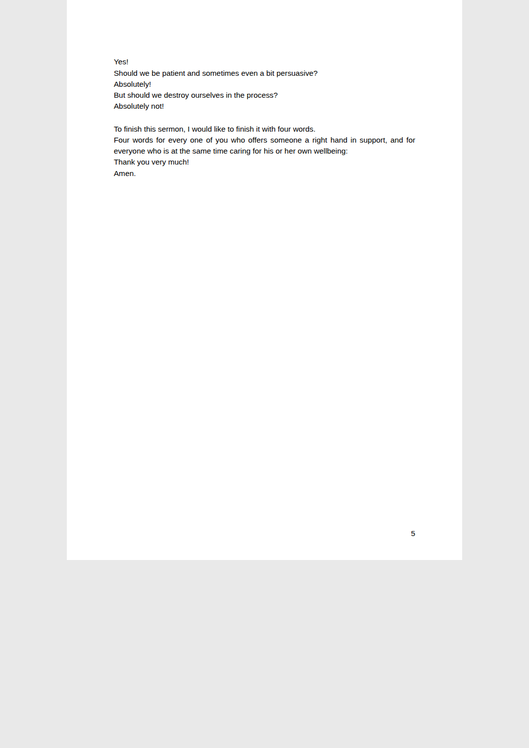Yes!
Should we be patient and sometimes even a bit persuasive?
Absolutely!
But should we destroy ourselves in the process?
Absolutely not!
To finish this sermon, I would like to finish it with four words.
Four words for every one of you who offers someone a right hand in support, and for everyone who is at the same time caring for his or her own wellbeing:
Thank you very much!
Amen.
5